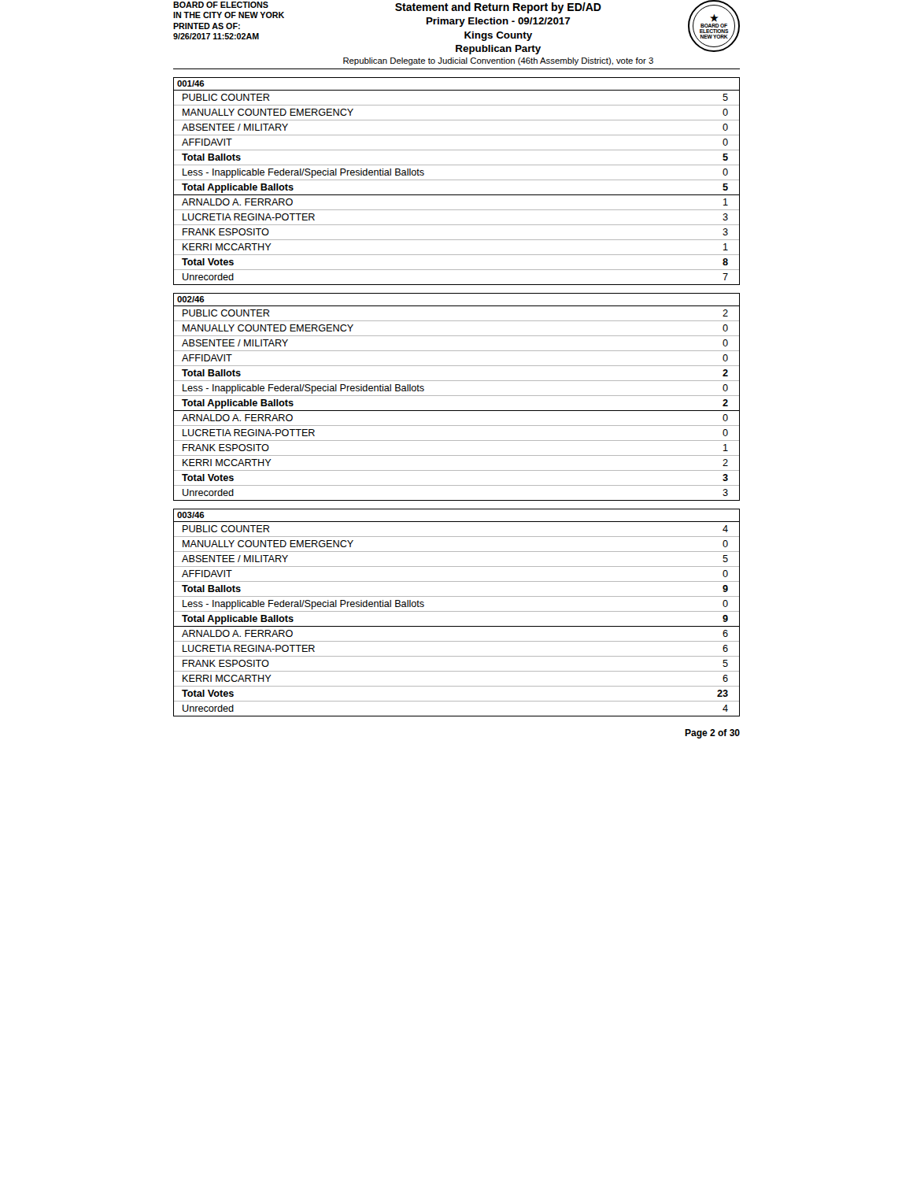BOARD OF ELECTIONS
IN THE CITY OF NEW YORK
PRINTED AS OF:
9/26/2017 11:52:02AM
Statement and Return Report by ED/AD
Primary Election - 09/12/2017
Kings County
Republican Party
Republican Delegate to Judicial Convention (46th Assembly District), vote for 3
★ BOARD OF
ELECTIONS
NEW YORK
001/46
| PUBLIC COUNTER | 5 |
| MANUALLY COUNTED EMERGENCY | 0 |
| ABSENTEE / MILITARY | 0 |
| AFFIDAVIT | 0 |
| Total Ballots | 5 |
| Less - Inapplicable Federal/Special Presidential Ballots | 0 |
| Total Applicable Ballots | 5 |
| ARNALDO A. FERRARO | 1 |
| LUCRETIA REGINA-POTTER | 3 |
| FRANK ESPOSITO | 3 |
| KERRI MCCARTHY | 1 |
| Total Votes | 8 |
| Unrecorded | 7 |
002/46
| PUBLIC COUNTER | 2 |
| MANUALLY COUNTED EMERGENCY | 0 |
| ABSENTEE / MILITARY | 0 |
| AFFIDAVIT | 0 |
| Total Ballots | 2 |
| Less - Inapplicable Federal/Special Presidential Ballots | 0 |
| Total Applicable Ballots | 2 |
| ARNALDO A. FERRARO | 0 |
| LUCRETIA REGINA-POTTER | 0 |
| FRANK ESPOSITO | 1 |
| KERRI MCCARTHY | 2 |
| Total Votes | 3 |
| Unrecorded | 3 |
003/46
| PUBLIC COUNTER | 4 |
| MANUALLY COUNTED EMERGENCY | 0 |
| ABSENTEE / MILITARY | 5 |
| AFFIDAVIT | 0 |
| Total Ballots | 9 |
| Less - Inapplicable Federal/Special Presidential Ballots | 0 |
| Total Applicable Ballots | 9 |
| ARNALDO A. FERRARO | 6 |
| LUCRETIA REGINA-POTTER | 6 |
| FRANK ESPOSITO | 5 |
| KERRI MCCARTHY | 6 |
| Total Votes | 23 |
| Unrecorded | 4 |
Page 2 of 30